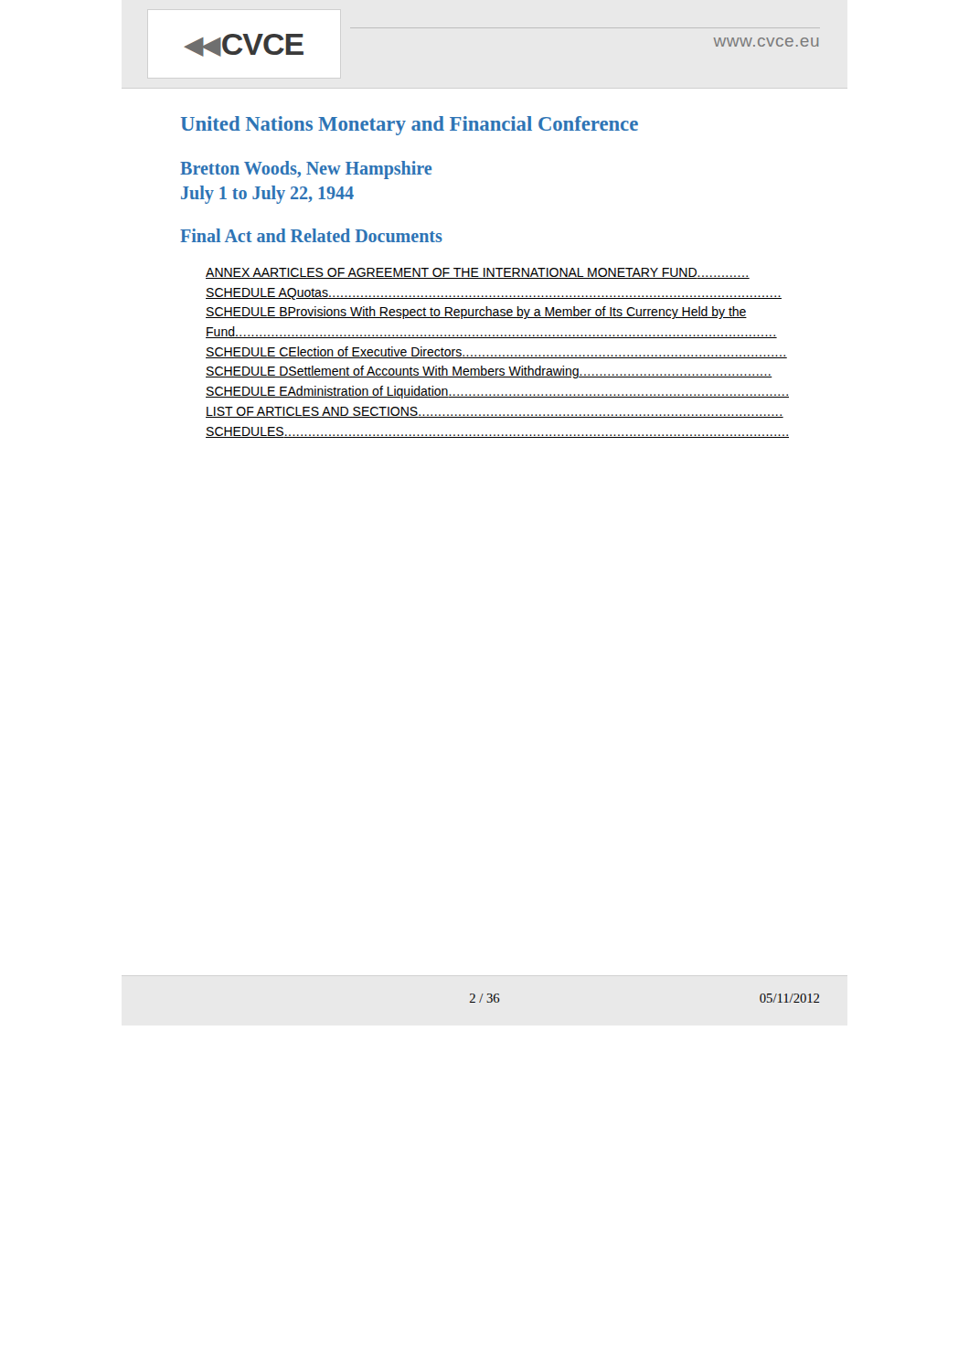◀◀CVCE
www.cvce.eu
United Nations Monetary and Financial Conference
Bretton Woods, New Hampshire
July 1 to July 22, 1944
Final Act and Related Documents
ANNEX AARTICLES OF AGREEMENT OF THE INTERNATIONAL MONETARY FUND............. SCHEDULE AQuotas................................................................................................................. SCHEDULE BProvisions With Respect to Repurchase by a Member of Its Currency Held by the Fund....................................................................................................................................... SCHEDULE CElection of Executive Directors................................................................................. SCHEDULE DSettlement of Accounts With Members Withdrawing................................................ SCHEDULE EAdministration of Liquidation..................................................................................... LIST OF ARTICLES AND SECTIONS........................................................................................... SCHEDULES.................................................................................................................................
2 / 36
05/11/2012